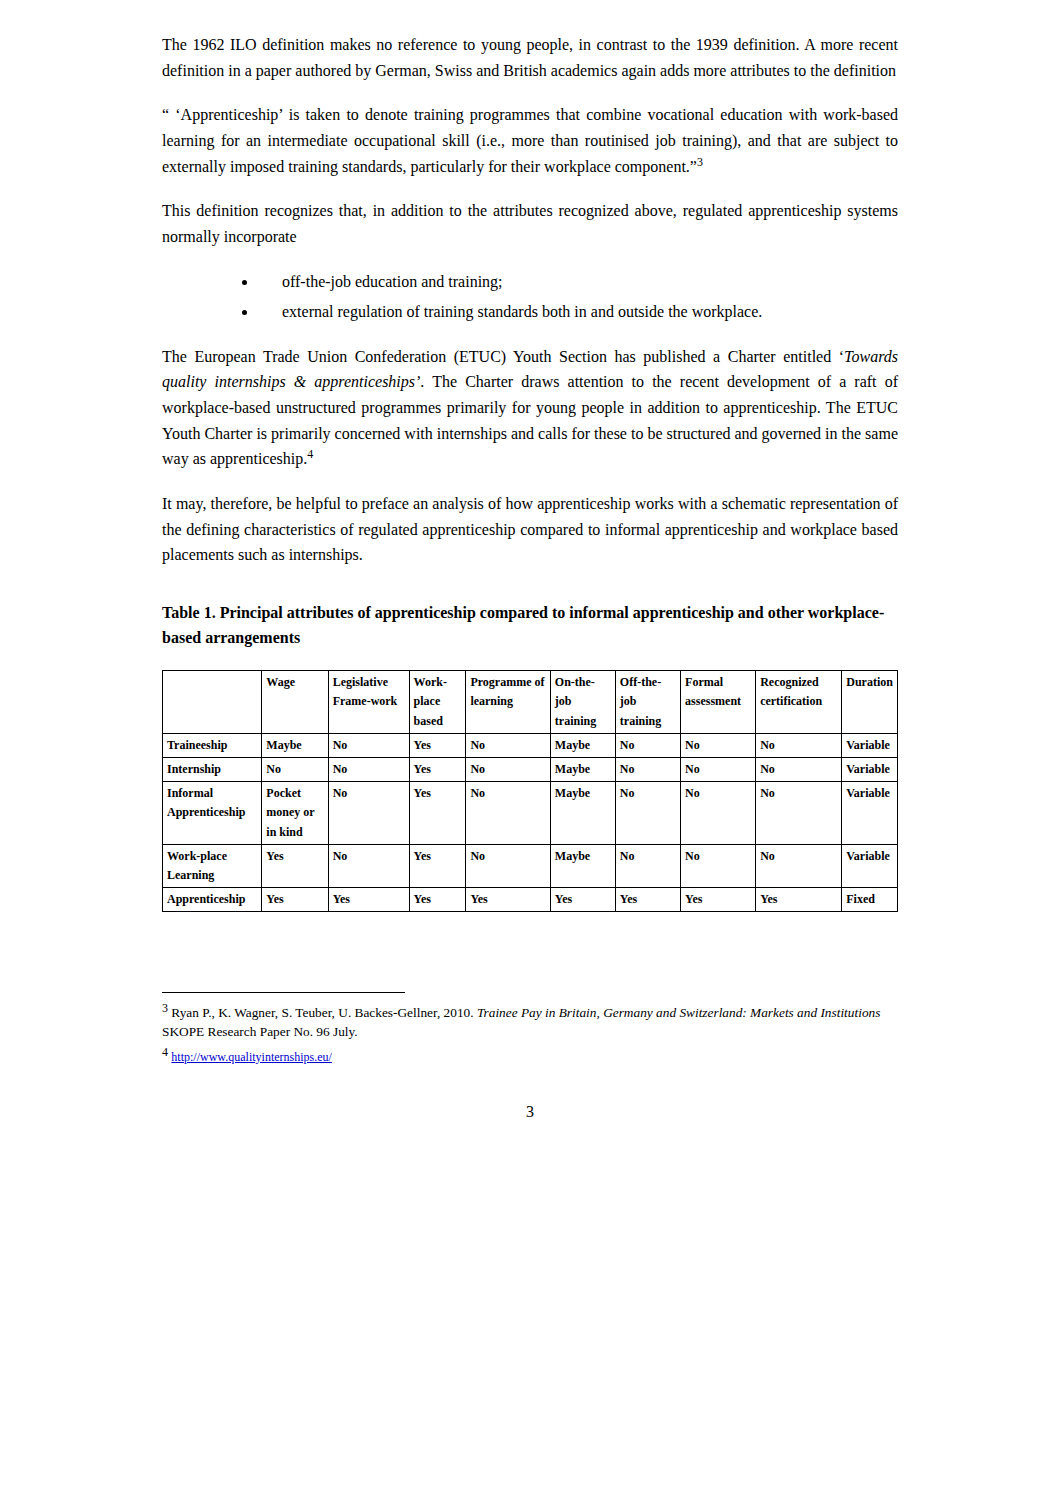The 1962 ILO definition makes no reference to young people, in contrast to the 1939 definition. A more recent definition in a paper authored by German, Swiss and British academics again adds more attributes to the definition
“ ‘Apprenticeship’ is taken to denote training programmes that combine vocational education with work-based learning for an intermediate occupational skill (i.e., more than routinised job training), and that are subject to externally imposed training standards, particularly for their workplace component.”3
This definition recognizes that, in addition to the attributes recognized above, regulated apprenticeship systems normally incorporate
off-the-job education and training;
external regulation of training standards both in and outside the workplace.
The European Trade Union Confederation (ETUC) Youth Section has published a Charter entitled ‘Towards quality internships & apprenticeships’. The Charter draws attention to the recent development of a raft of workplace-based unstructured programmes primarily for young people in addition to apprenticeship. The ETUC Youth Charter is primarily concerned with internships and calls for these to be structured and governed in the same way as apprenticeship.4
It may, therefore, be helpful to preface an analysis of how apprenticeship works with a schematic representation of the defining characteristics of regulated apprenticeship compared to informal apprenticeship and workplace based placements such as internships.
Table 1. Principal attributes of apprenticeship compared to informal apprenticeship and other workplace-based arrangements
| | Wage | Legislative Frame-work | Work-place based | Programme of learning | On-the-job training | Off-the-job training | Formal assessment | Recognized certification | Duration |
| --- | --- | --- | --- | --- | --- | --- | --- | --- | --- |
| Traineeship | Maybe | No | Yes | No | Maybe | No | No | No | Variable |
| Internship | No | No | Yes | No | Maybe | No | No | No | Variable |
| Informal Apprenticeship | Pocket money or in kind | No | Yes | No | Maybe | No | No | No | Variable |
| Work-place Learning | Yes | No | Yes | No | Maybe | No | No | No | Variable |
| Apprenticeship | Yes | Yes | Yes | Yes | Yes | Yes | Yes | Yes | Fixed |
3 Ryan P., K. Wagner, S. Teuber, U. Backes-Gellner, 2010. Trainee Pay in Britain, Germany and Switzerland: Markets and Institutions SKOPE Research Paper No. 96 July.
4 http://www.qualityinternships.eu/
3